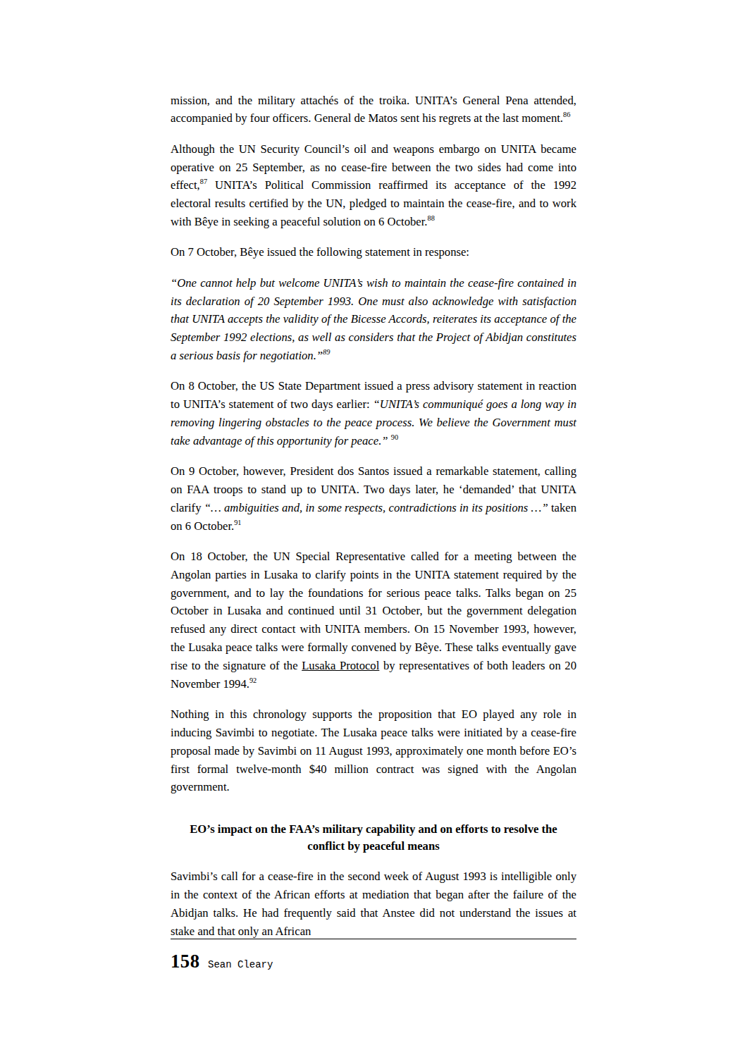mission, and the military attachés of the troika. UNITA’s General Pena attended, accompanied by four officers. General de Matos sent his regrets at the last moment.86
Although the UN Security Council’s oil and weapons embargo on UNITA became operative on 25 September, as no cease-fire between the two sides had come into effect,87 UNITA’s Political Commission reaffirmed its acceptance of the 1992 electoral results certified by the UN, pledged to maintain the cease-fire, and to work with Bêye in seeking a peaceful solution on 6 October.88
On 7 October, Bêye issued the following statement in response:
“One cannot help but welcome UNITA’s wish to maintain the cease-fire contained in its declaration of 20 September 1993. One must also acknowledge with satisfaction that UNITA accepts the validity of the Bicesse Accords, reiterates its acceptance of the September 1992 elections, as well as considers that the Project of Abidjan constitutes a serious basis for negotiation.”89
On 8 October, the US State Department issued a press advisory statement in reaction to UNITA’s statement of two days earlier: “UNITA’s communiqué goes a long way in removing lingering obstacles to the peace process. We believe the Government must take advantage of this opportunity for peace.” 90
On 9 October, however, President dos Santos issued a remarkable statement, calling on FAA troops to stand up to UNITA. Two days later, he ‘demanded’ that UNITA clarify “… ambiguities and, in some respects, contradictions in its positions …” taken on 6 October.91
On 18 October, the UN Special Representative called for a meeting between the Angolan parties in Lusaka to clarify points in the UNITA statement required by the government, and to lay the foundations for serious peace talks. Talks began on 25 October in Lusaka and continued until 31 October, but the government delegation refused any direct contact with UNITA members. On 15 November 1993, however, the Lusaka peace talks were formally convened by Bêye. These talks eventually gave rise to the signature of the Lusaka Protocol by representatives of both leaders on 20 November 1994.92
Nothing in this chronology supports the proposition that EO played any role in inducing Savimbi to negotiate. The Lusaka peace talks were initiated by a cease-fire proposal made by Savimbi on 11 August 1993, approximately one month before EO’s first formal twelve-month $40 million contract was signed with the Angolan government.
EO’s impact on the FAA’s military capability and on efforts to resolve the conflict by peaceful means
Savimbi’s call for a cease-fire in the second week of August 1993 is intelligible only in the context of the African efforts at mediation that began after the failure of the Abidjan talks. He had frequently said that Anstee did not understand the issues at stake and that only an African
158 Sean Cleary